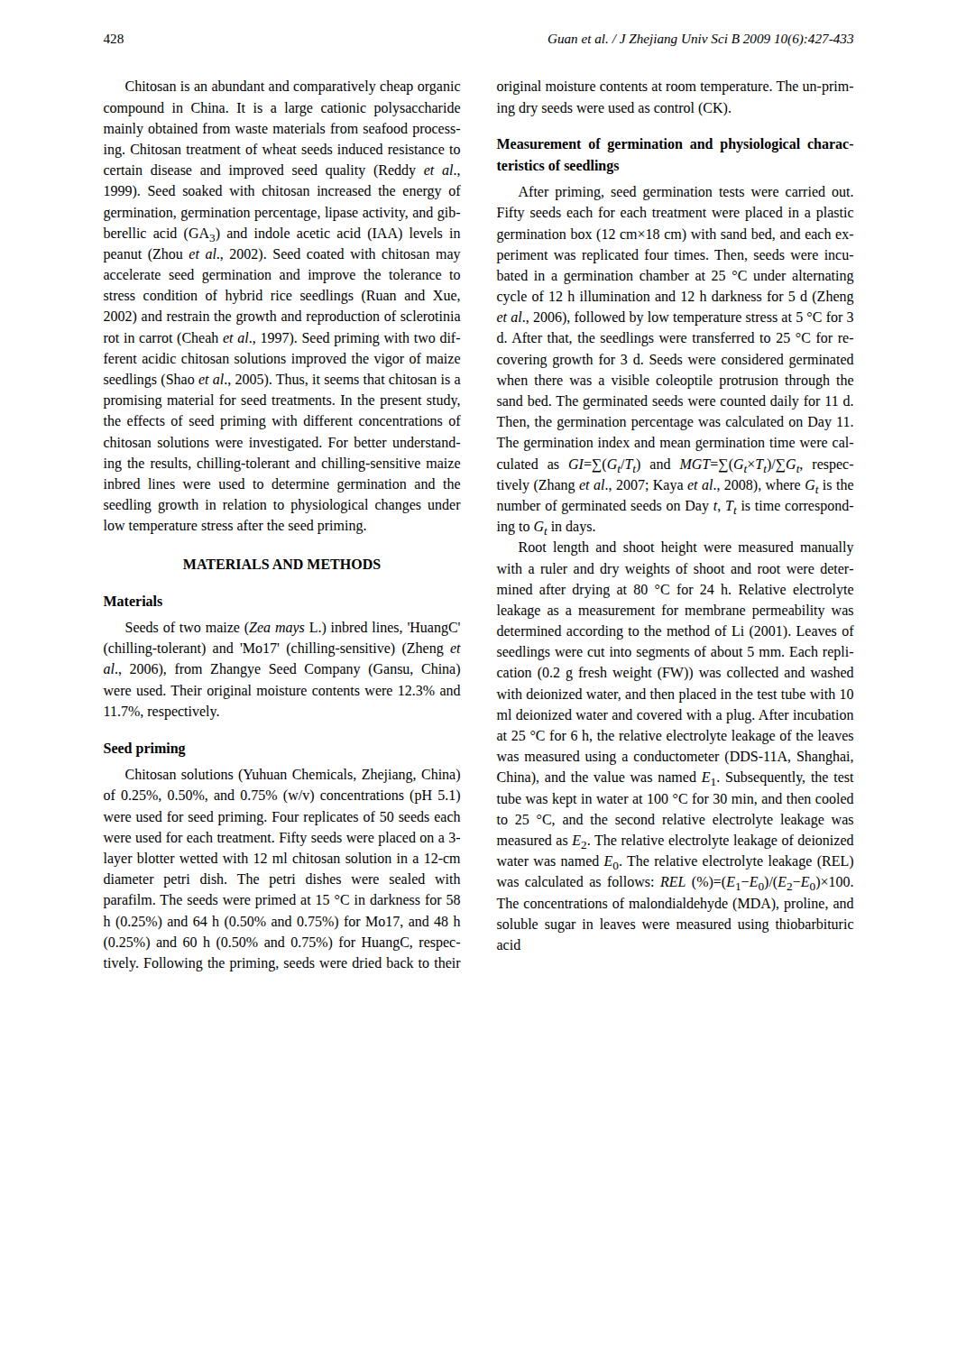428 Guan et al. / J Zhejiang Univ Sci B 2009 10(6):427-433
Chitosan is an abundant and comparatively cheap organic compound in China. It is a large cationic polysaccharide mainly obtained from waste materials from seafood processing. Chitosan treatment of wheat seeds induced resistance to certain disease and improved seed quality (Reddy et al., 1999). Seed soaked with chitosan increased the energy of germination, germination percentage, lipase activity, and gibberellic acid (GA3) and indole acetic acid (IAA) levels in peanut (Zhou et al., 2002). Seed coated with chitosan may accelerate seed germination and improve the tolerance to stress condition of hybrid rice seedlings (Ruan and Xue, 2002) and restrain the growth and reproduction of sclerotinia rot in carrot (Cheah et al., 1997). Seed priming with two different acidic chitosan solutions improved the vigor of maize seedlings (Shao et al., 2005). Thus, it seems that chitosan is a promising material for seed treatments. In the present study, the effects of seed priming with different concentrations of chitosan solutions were investigated. For better understanding the results, chilling-tolerant and chilling-sensitive maize inbred lines were used to determine germination and the seedling growth in relation to physiological changes under low temperature stress after the seed priming.
MATERIALS AND METHODS
Materials
Seeds of two maize (Zea mays L.) inbred lines, 'HuangC' (chilling-tolerant) and 'Mo17' (chilling-sensitive) (Zheng et al., 2006), from Zhangye Seed Company (Gansu, China) were used. Their original moisture contents were 12.3% and 11.7%, respectively.
Seed priming
Chitosan solutions (Yuhuan Chemicals, Zhejiang, China) of 0.25%, 0.50%, and 0.75% (w/v) concentrations (pH 5.1) were used for seed priming. Four replicates of 50 seeds each were used for each treatment. Fifty seeds were placed on a 3-layer blotter wetted with 12 ml chitosan solution in a 12-cm diameter petri dish. The petri dishes were sealed with parafilm. The seeds were primed at 15 °C in darkness for 58 h (0.25%) and 64 h (0.50% and 0.75%) for Mo17, and 48 h (0.25%) and 60 h (0.50% and 0.75%) for HuangC, respectively. Following the priming, seeds were dried back to their original moisture contents at room temperature. The un-priming dry seeds were used as control (CK).
Measurement of germination and physiological characteristics of seedlings
After priming, seed germination tests were carried out. Fifty seeds each for each treatment were placed in a plastic germination box (12 cm×18 cm) with sand bed, and each experiment was replicated four times. Then, seeds were incubated in a germination chamber at 25 °C under alternating cycle of 12 h illumination and 12 h darkness for 5 d (Zheng et al., 2006), followed by low temperature stress at 5 °C for 3 d. After that, the seedlings were transferred to 25 °C for recovering growth for 3 d. Seeds were considered germinated when there was a visible coleoptile protrusion through the sand bed. The germinated seeds were counted daily for 11 d. Then, the germination percentage was calculated on Day 11. The germination index and mean germination time were calculated as GI=∑(Gt/Tt) and MGT=∑(Gt×Tt)/∑Gt, respectively (Zhang et al., 2007; Kaya et al., 2008), where Gt is the number of germinated seeds on Day t, Tt is time corresponding to Gt in days.
Root length and shoot height were measured manually with a ruler and dry weights of shoot and root were determined after drying at 80 °C for 24 h. Relative electrolyte leakage as a measurement for membrane permeability was determined according to the method of Li (2001). Leaves of seedlings were cut into segments of about 5 mm. Each replication (0.2 g fresh weight (FW)) was collected and washed with deionized water, and then placed in the test tube with 10 ml deionized water and covered with a plug. After incubation at 25 °C for 6 h, the relative electrolyte leakage of the leaves was measured using a conductometer (DDS-11A, Shanghai, China), and the value was named E1. Subsequently, the test tube was kept in water at 100 °C for 30 min, and then cooled to 25 °C, and the second relative electrolyte leakage was measured as E2. The relative electrolyte leakage of deionized water was named E0. The relative electrolyte leakage (REL) was calculated as follows: REL (%)=(E1−E0)/(E2−E0)×100. The concentrations of malondialdehyde (MDA), proline, and soluble sugar in leaves were measured using thiobarbituric acid